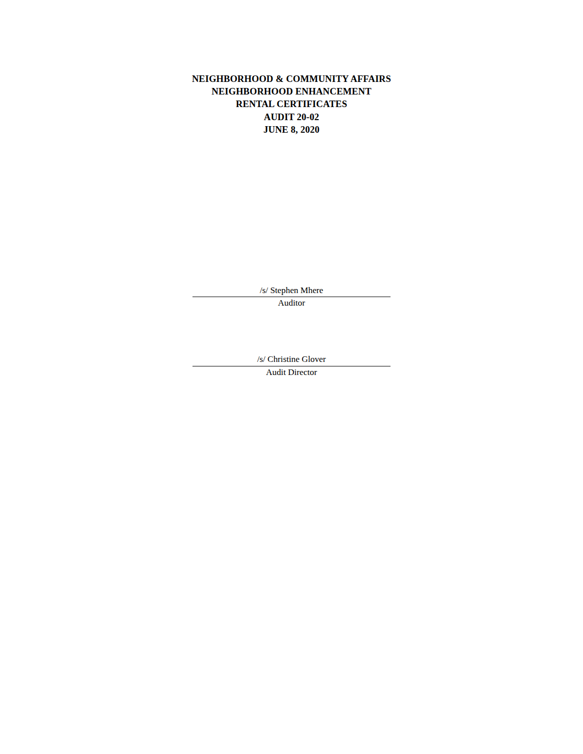NEIGHBORHOOD & COMMUNITY AFFAIRS
NEIGHBORHOOD ENHANCEMENT
RENTAL CERTIFICATES
AUDIT 20-02
JUNE 8, 2020
/s/ Stephen Mhere
Auditor
/s/ Christine Glover
Audit Director